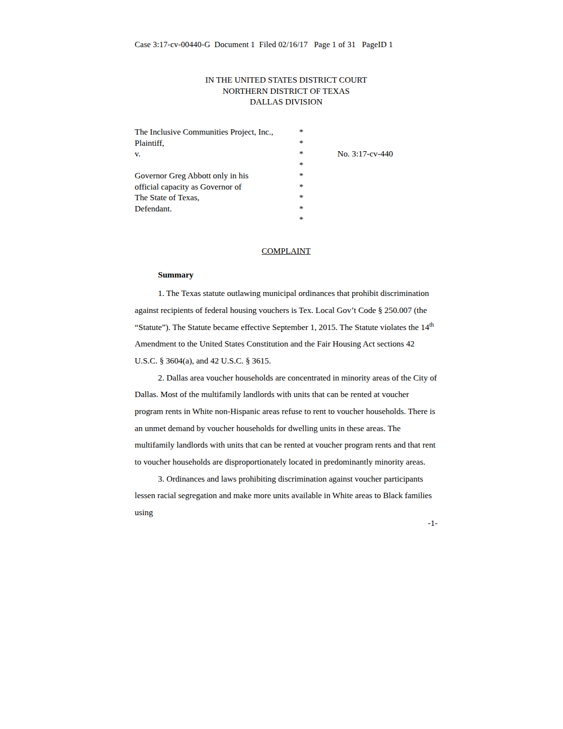Case 3:17-cv-00440-G Document 1 Filed 02/16/17 Page 1 of 31 PageID 1
IN THE UNITED STATES DISTRICT COURT
NORTHERN DISTRICT OF TEXAS
DALLAS DIVISION
| The Inclusive Communities Project, Inc., | * | |
| Plaintiff, | * | |
| v. | * | No. 3:17-cv-440 |
| | * | |
| Governor Greg Abbott only in his | * | |
| official capacity as Governor of | * | |
| The State of Texas, | * | |
| Defendant. | * | |
| | * | |
COMPLAINT
Summary
1. The Texas statute outlawing municipal ordinances that prohibit discrimination against recipients of federal housing vouchers is Tex. Local Gov’t Code § 250.007 (the “Statute”). The Statute became effective September 1, 2015. The Statute violates the 14th Amendment to the United States Constitution and the Fair Housing Act sections 42 U.S.C. § 3604(a), and 42 U.S.C. § 3615.
2. Dallas area voucher households are concentrated in minority areas of the City of Dallas. Most of the multifamily landlords with units that can be rented at voucher program rents in White non-Hispanic areas refuse to rent to voucher households. There is an unmet demand by voucher households for dwelling units in these areas. The multifamily landlords with units that can be rented at voucher program rents and that rent to voucher households are disproportionately located in predominantly minority areas.
3. Ordinances and laws prohibiting discrimination against voucher participants lessen racial segregation and make more units available in White areas to Black families using
-1-